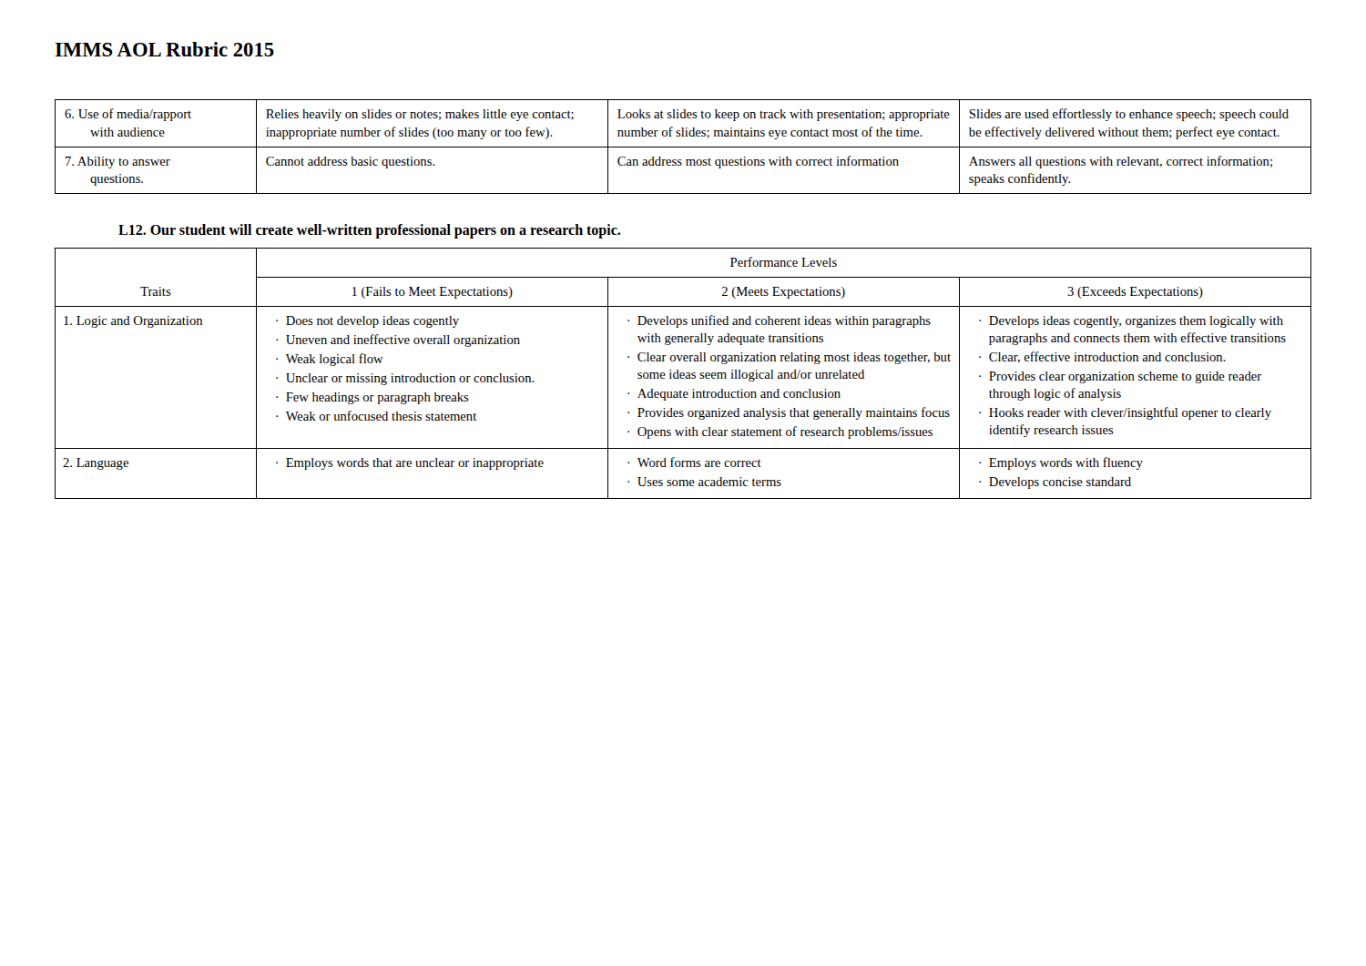IMMS AOL Rubric 2015
| 6. Use of media/rapport with audience | Relies heavily on slides or notes; makes little eye contact; inappropriate number of slides (too many or too few). | Looks at slides to keep on track with presentation; appropriate number of slides; maintains eye contact most of the time. | Slides are used effortlessly to enhance speech; speech could be effectively delivered without them; perfect eye contact. |
| 7. Ability to answer questions. | Cannot address basic questions. | Can address most questions with correct information | Answers all questions with relevant, correct information; speaks confidently. |
L12. Our student will create well-written professional papers on a research topic.
| | Performance Levels |
| Traits | 1 (Fails to Meet Expectations) | 2 (Meets Expectations) | 3 (Exceeds Expectations) |
| 1. Logic and Organization | Does not develop ideas cogently Uneven and ineffective overall organization Weak logical flow Unclear or missing introduction or conclusion. Few headings or paragraph breaks Weak or unfocused thesis statement | Develops unified and coherent ideas within paragraphs with generally adequate transitions Clear overall organization relating most ideas together, but some ideas seem illogical and/or unrelated Adequate introduction and conclusion Provides organized analysis that generally maintains focus Opens with clear statement of research problems/issues | Develops ideas cogently, organizes them logically with paragraphs and connects them with effective transitions Clear, effective introduction and conclusion. Provides clear organization scheme to guide reader through logic of analysis Hooks reader with clever/insightful opener to clearly identify research issues |
| 2. Language | Employs words that are unclear or inappropriate | Word forms are correct Uses some academic terms | Employs words with fluency Develops concise standard |